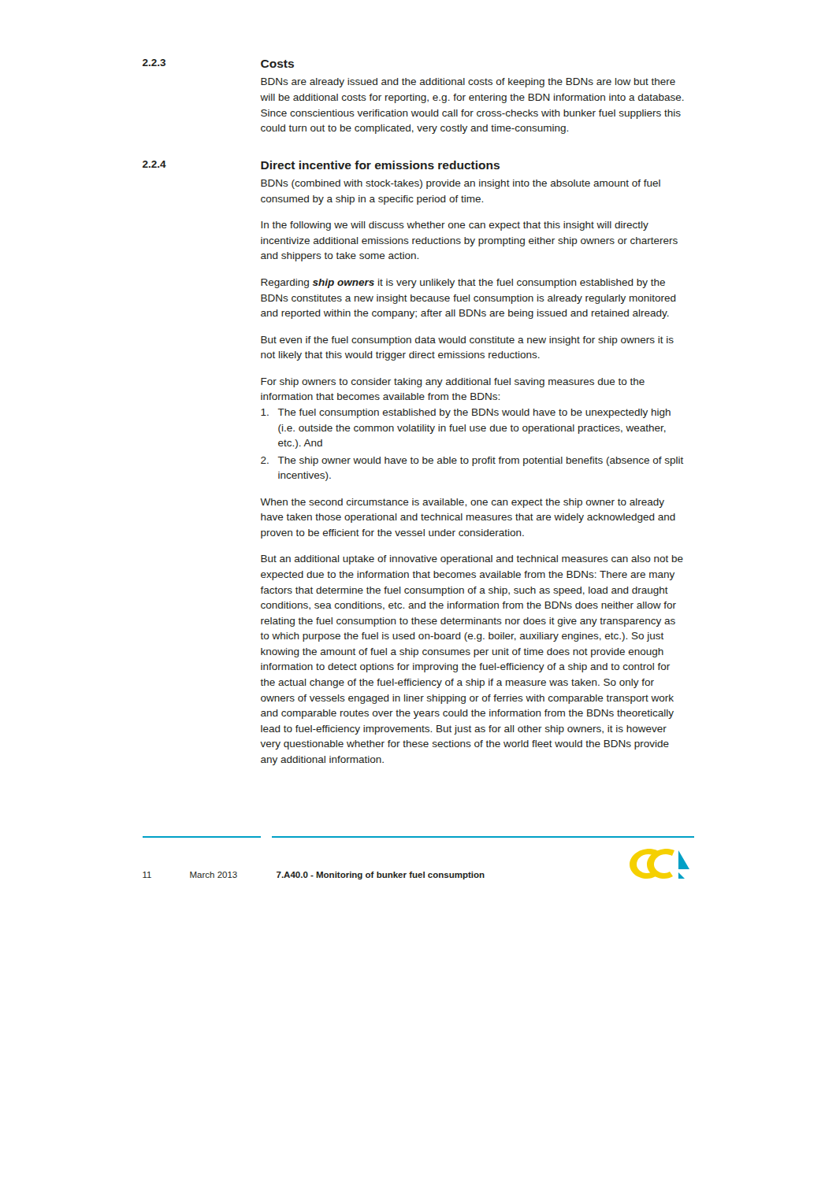2.2.3
Costs
BDNs are already issued and the additional costs of keeping the BDNs are low but there will be additional costs for reporting, e.g. for entering the BDN information into a database.
Since conscientious verification would call for cross-checks with bunker fuel suppliers this could turn out to be complicated, very costly and time-consuming.
2.2.4
Direct incentive for emissions reductions
BDNs (combined with stock-takes) provide an insight into the absolute amount of fuel consumed by a ship in a specific period of time.
In the following we will discuss whether one can expect that this insight will directly incentivize additional emissions reductions by prompting either ship owners or charterers and shippers to take some action.
Regarding ship owners it is very unlikely that the fuel consumption established by the BDNs constitutes a new insight because fuel consumption is already regularly monitored and reported within the company; after all BDNs are being issued and retained already.
But even if the fuel consumption data would constitute a new insight for ship owners it is not likely that this would trigger direct emissions reductions.
For ship owners to consider taking any additional fuel saving measures due to the information that becomes available from the BDNs:
1. The fuel consumption established by the BDNs would have to be unexpectedly high (i.e. outside the common volatility in fuel use due to operational practices, weather, etc.). And
2. The ship owner would have to be able to profit from potential benefits (absence of split incentives).
When the second circumstance is available, one can expect the ship owner to already have taken those operational and technical measures that are widely acknowledged and proven to be efficient for the vessel under consideration.
But an additional uptake of innovative operational and technical measures can also not be expected due to the information that becomes available from the BDNs: There are many factors that determine the fuel consumption of a ship, such as speed, load and draught conditions, sea conditions, etc. and the information from the BDNs does neither allow for relating the fuel consumption to these determinants nor does it give any transparency as to which purpose the fuel is used on-board (e.g. boiler, auxiliary engines, etc.). So just knowing the amount of fuel a ship consumes per unit of time does not provide enough information to detect options for improving the fuel-efficiency of a ship and to control for the actual change of the fuel-efficiency of a ship if a measure was taken. So only for owners of vessels engaged in liner shipping or of ferries with comparable transport work and comparable routes over the years could the information from the BDNs theoretically lead to fuel-efficiency improvements. But just as for all other ship owners, it is however very questionable whether for these sections of the world fleet would the BDNs provide any additional information.
11 March 20137.A40.0 - Monitoring of bunker fuel consumption